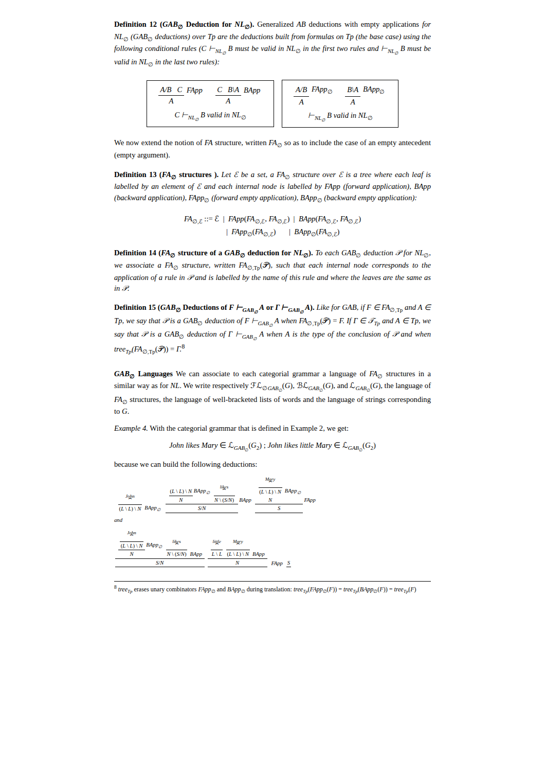Definition 12 (GAB∅ Deduction for NL∅). Generalized AB deductions with empty applications for NL∅ (GAB∅ deductions) over Tp are the deductions built from formulas on Tp (the base case) using the following conditional rules (C ⊢NL∅ B must be valid in NL∅ in the first two rules and ⊢NL∅ B must be valid in NL∅ in the last two rules):
| A/B C | FApp |
| A | |
| C B\A | BApp |
| A | |
C ⊢NL∅ B valid in NL∅
| A/B | FApp ∅ |
| A | |
| B\A | BApp ∅ |
| A | |
⊢NL∅ B valid in NL∅
We now extend the notion of FA structure, written FA∅ so as to include the case of an empty antecedent (empty argument).
Definition 13 (FA∅ structures ). Let ℰ be a set, a FA∅ structure over ℰ is a tree where each leaf is labelled by an element of ℰ and each internal node is labelled by FApp (forward application), BApp (backward application), FApp∅ (forward empty application), BApp∅ (backward empty application):
FA∅,ℰ ::= ℰ | FApp(FA∅,ℰ, FA∅,ℰ) | BApp(FA∅,ℰ, FA∅,ℰ)
| FApp∅(FA∅,ℰ) | BApp∅(FA∅,ℰ)
Definition 14 (FA∅ structure of a GAB∅ deduction for NL∅). To each GAB∅ deduction 𝒫 for NL∅, we associate a FA∅ structure, written FA∅,Tp(𝒫), such that each internal node corresponds to the application of a rule in 𝒫 and is labelled by the name of this rule and where the leaves are the same as in 𝒫.
Definition 15 (GAB∅ Deductions of F ⊢GAB∅ A or Γ ⊢GAB∅ A). Like for GAB, if F ∈ FA∅,Tp and A ∈ Tp, we say that 𝒫 is a GAB∅ deduction of F ⊢GAB∅ A when FA∅,Tp(𝒫) = F. If Γ ∈ 𝒯Tp and A ∈ Tp, we say that 𝒫 is a GAB∅ deduction of Γ ⊢GAB∅ A when A is the type of the conclusion of 𝒫 and when treeTp(FA∅,Tp(𝒫)) = Γ.8
GAB∅ Languages We can associate to each categorial grammar a language of FA∅ structures in a similar way as for NL. We write respectively ℱℒ∅GAB∅(G), ℬℒGAB∅(G), and ℒGAB∅(G), the language of FA∅ structures, the language of well-bracketed lists of words and the language of strings corresponding to G.
Example 4. With the categorial grammar that is defined in Example 2, we get:
John likes Mary ∈ ℒGAB∅(G 2) ; John likes little Mary ∈ ℒGAB∅(G 2)
because we can build the following deductions:
| / / John ⏞ / / ( L \ L ) \ N / / BApp ∅ / |
| / / ( L \ L ) \ N / BApp ∅ / / N / / / / likes ⏞ / / N \ ( S / N ) / / | BApp |
| S / N | |
| / / Mary ⏞ / / ( L \ L ) \ N / / BApp ∅ / / N / / | FApp |
| S | |
and
| / / / John ⏞ / / ( L \ L ) \ N / / BApp ∅ / / N / / / / likes ⏞ / / N \ ( S / N ) / / BApp / |
| S / N |
| / / little ⏞ / / L \ L / / / Mary ⏞ / / ( L \ L ) \ N / / BApp / |
| N |
| FApp |
| S |
8 treeTp erases unary combinators FApp∅ and BApp∅ during translation: treeTp(FApp∅(F)) = treeTp(BApp∅(F)) = treeTp(F)